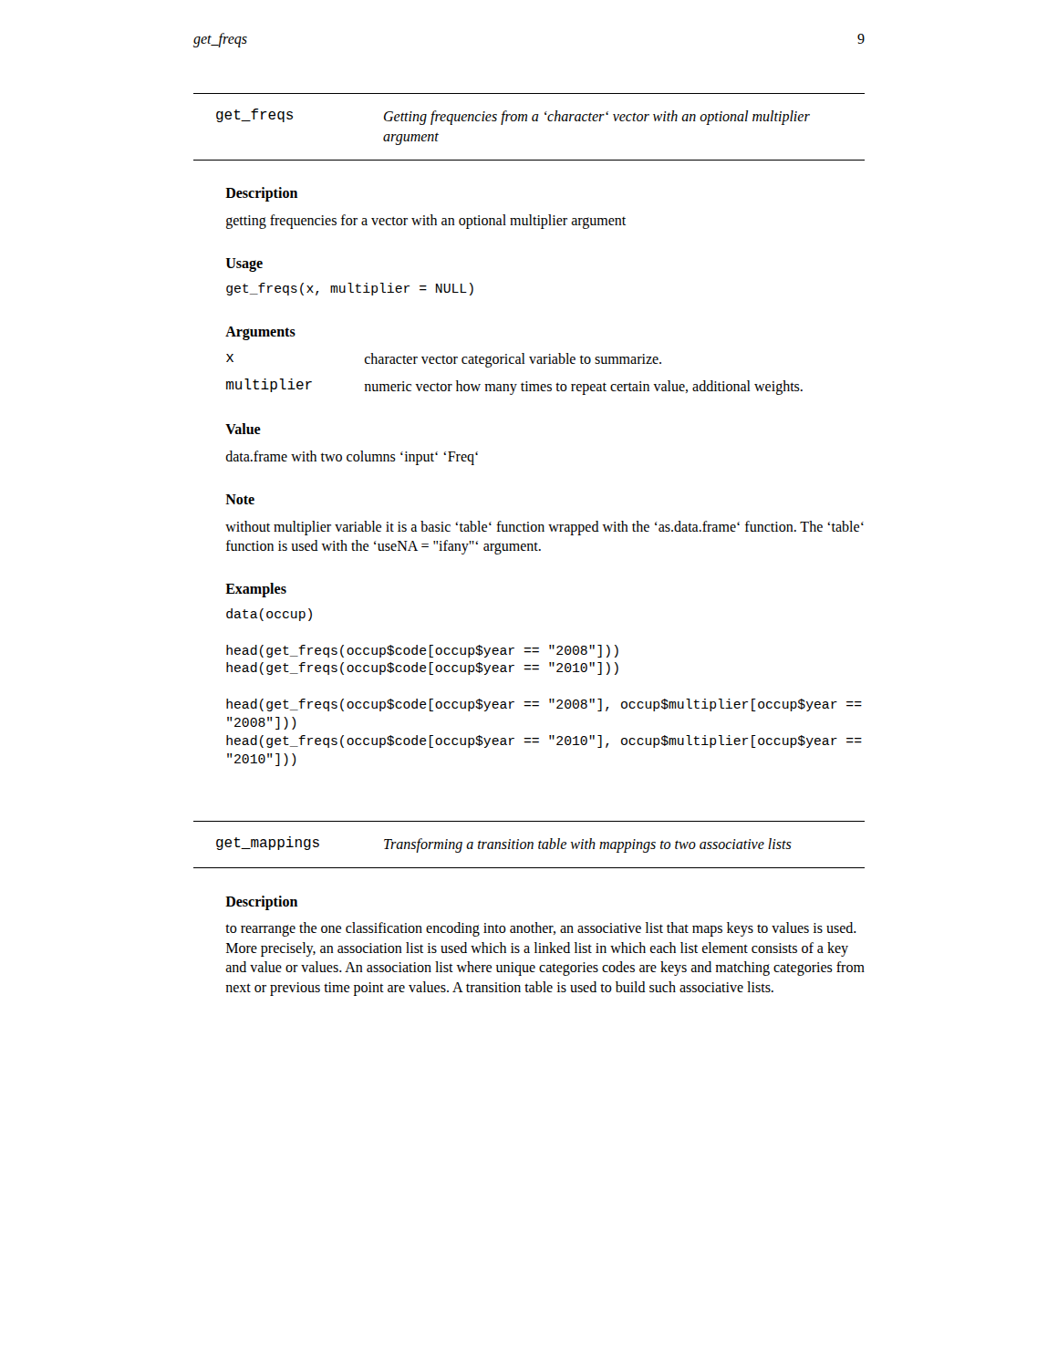get_freqs 9
get_freqs
Getting frequencies from a ‘character‘ vector with an optional multiplier argument
Description
getting frequencies for a vector with an optional multiplier argument
Usage
get_freqs(x, multiplier = NULL)
Arguments
x
character vector categorical variable to summarize.
multiplier
numeric vector how many times to repeat certain value, additional weights.
Value
data.frame with two columns ‘input‘ ‘Freq‘
Note
without multiplier variable it is a basic ‘table‘ function wrapped with the ‘as.data.frame‘ function. The ‘table‘ function is used with the ‘useNA = "ifany"‘ argument.
Examples
data(occup)

head(get_freqs(occup$code[occup$year == "2008"]))
head(get_freqs(occup$code[occup$year == "2010"]))

head(get_freqs(occup$code[occup$year == "2008"], occup$multiplier[occup$year == "2008"]))
head(get_freqs(occup$code[occup$year == "2010"], occup$multiplier[occup$year == "2010"]))
get_mappings
Transforming a transition table with mappings to two associative lists
Description
to rearrange the one classification encoding into another, an associative list that maps keys to values is used. More precisely, an association list is used which is a linked list in which each list element consists of a key and value or values. An association list where unique categories codes are keys and matching categories from next or previous time point are values. A transition table is used to build such associative lists.